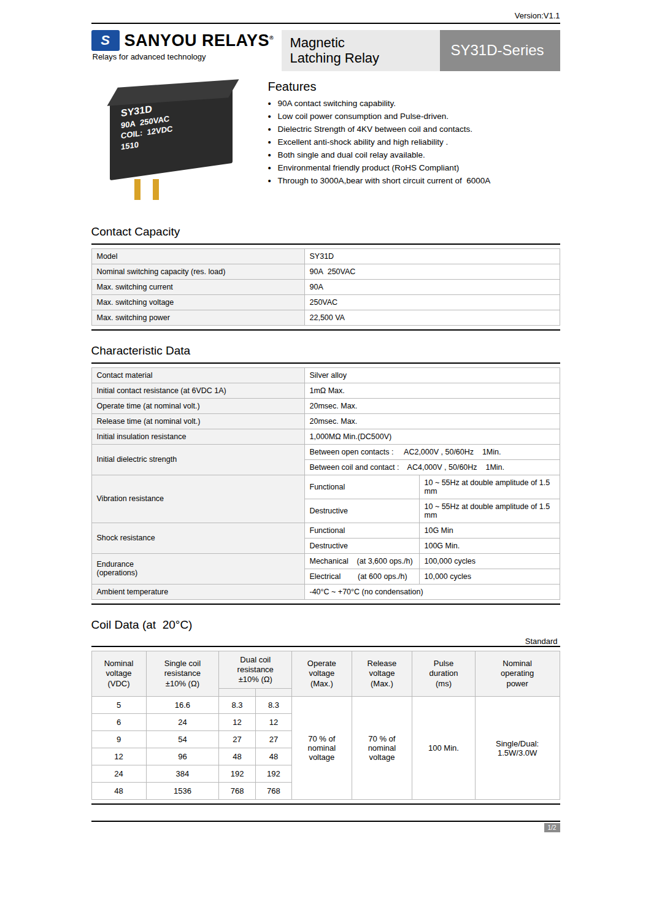Version:V1.1
S
SANYOU RELAYS®
Relays for advanced technology
Magnetic
Latching Relay
SY31D-Series
SY31D
90A 250VAC
COIL: 12VDC
1510
Features
90A contact switching capability.
Low coil power consumption and Pulse-driven.
Dielectric Strength of 4KV between coil and contacts.
Excellent anti-shock ability and high reliability .
Both single and dual coil relay available.
Environmental friendly product (RoHS Compliant)
Through to 3000A,bear with short circuit current of 6000A
Contact Capacity
| Model | SY31D |
| Nominal switching capacity (res. load) | 90A 250VAC |
| Max. switching current | 90A |
| Max. switching voltage | 250VAC |
| Max. switching power | 22,500 VA |
Characteristic Data
| Contact material | Silver alloy |
| Initial contact resistance (at 6VDC 1A) | 1mΩ Max. |
| Operate time (at nominal volt.) | 20msec. Max. |
| Release time (at nominal volt.) | 20msec. Max. |
| Initial insulation resistance | 1,000MΩ Min.(DC500V) |
| Initial dielectric strength | Between open contacts : AC2,000V , 50/60Hz 1Min. |
| Between coil and contact : AC4,000V , 50/60Hz 1Min. |
| Vibration resistance | Functional | 10 ~ 55Hz at double amplitude of 1.5 mm |
| Destructive | 10 ~ 55Hz at double amplitude of 1.5 mm |
| Shock resistance | Functional | 10G Min |
| Destructive | 100G Min. |
| Endurance (operations) | Mechanical (at 3,600 ops./h) | 100,000 cycles |
| Electrical (at 600 ops./h) | 10,000 cycles |
| Ambient temperature | -40°C ~ +70°C (no condensation) |
Coil Data (at 20°C)
Standard
| Nominal voltage (VDC) | Single coil resistance ±10% (Ω) | Dual coil resistance ±10% (Ω) | Operate voltage (Max.) | Release voltage (Max.) | Pulse duration (ms) | Nominal operating power |
| --- | --- | --- | --- | --- | --- | --- |
| 5 | 16.6 | 8.3 | 8.3 | 70 % of nominal voltage | 70 % of nominal voltage | 100 Min. | Single/Dual: 1.5W/3.0W |
| 6 | 24 | 12 | 12 |
| 9 | 54 | 27 | 27 |
| 12 | 96 | 48 | 48 |
| 24 | 384 | 192 | 192 |
| 48 | 1536 | 768 | 768 |
1/2